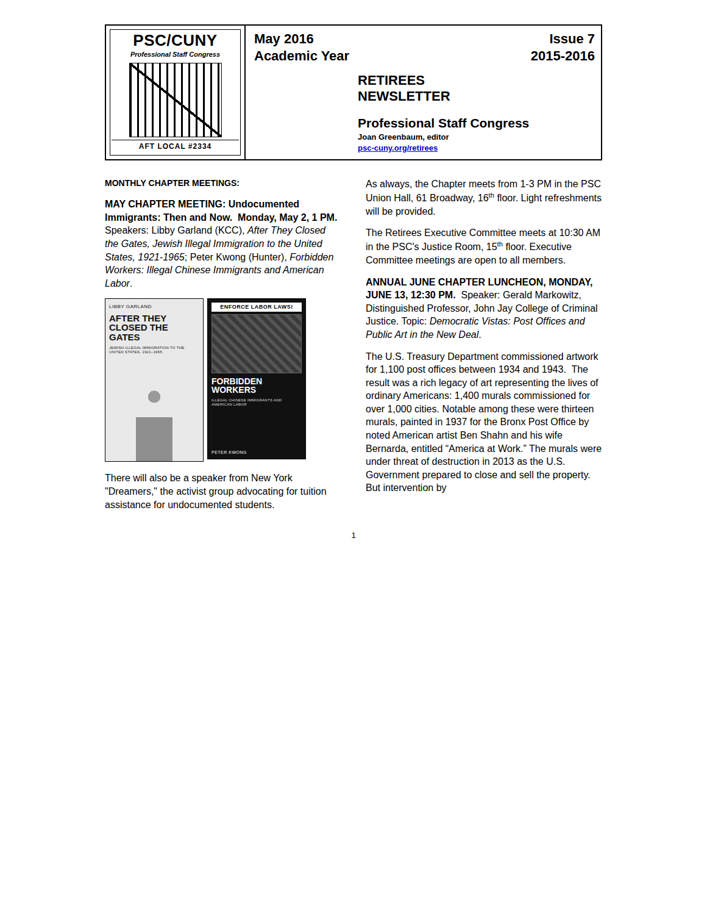PSC/CUNY
Professional Staff Congress
AFT LOCAL #2334
May 2016 Issue 7
Academic Year 2015-2016
RETIREES
NEWSLETTER
Professional Staff Congress
Joan Greenbaum, editor
psc-cuny.org/retirees
Monthly Chapter Meetings:
MAY CHAPTER MEETING: Undocumented Immigrants: Then and Now. Monday, May 2, 1 PM. Speakers: Libby Garland (KCC), After They Closed the Gates, Jewish Illegal Immigration to the United States, 1921-1965; Peter Kwong (Hunter), Forbidden Workers: Illegal Chinese Immigrants and American Labor.
Libby Garland
After They Closed the Gates
Jewish Illegal Immigration to the United States, 1921–1965
ENFORCE LABOR LAWS!
Forbidden Workers
Illegal Chinese Immigrants and American Labor
Peter Kwong
There will also be a speaker from New York "Dreamers," the activist group advocating for tuition assistance for undocumented students.
As always, the Chapter meets from 1-3 PM in the PSC Union Hall, 61 Broadway, 16th floor. Light refreshments will be provided.
The Retirees Executive Committee meets at 10:30 AM in the PSC's Justice Room, 15th floor. Executive Committee meetings are open to all members.
ANNUAL JUNE CHAPTER LUNCHEON, MONDAY, JUNE 13, 12:30 PM. Speaker: Gerald Markowitz, Distinguished Professor, John Jay College of Criminal Justice. Topic: Democratic Vistas: Post Offices and Public Art in the New Deal.
The U.S. Treasury Department commissioned artwork for 1,100 post offices between 1934 and 1943. The result was a rich legacy of art representing the lives of ordinary Americans: 1,400 murals commissioned for over 1,000 cities. Notable among these were thirteen murals, painted in 1937 for the Bronx Post Office by noted American artist Ben Shahn and his wife Bernarda, entitled “America at Work.” The murals were under threat of destruction in 2013 as the U.S. Government prepared to close and sell the property. But intervention by
1